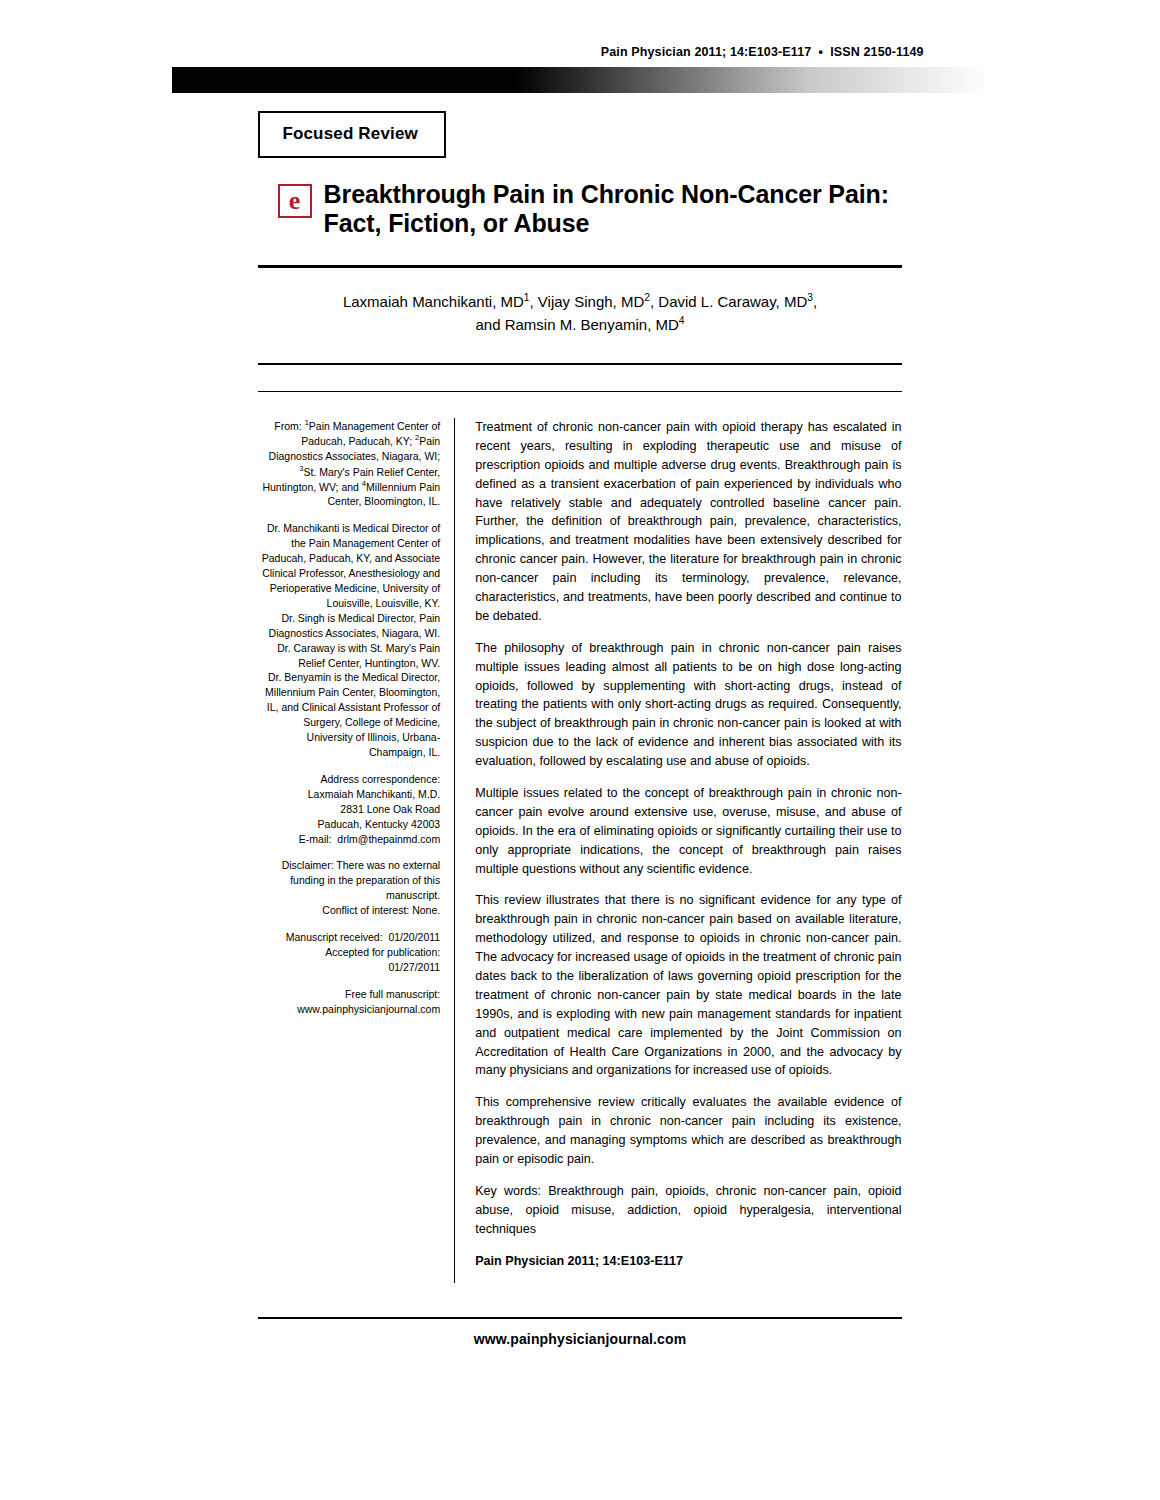Pain Physician 2011; 14:E103-E117 • ISSN 2150-1149
Focused Review
e
Breakthrough Pain in Chronic Non-Cancer Pain:
Fact, Fiction, or Abuse
Laxmaiah Manchikanti, MD1, Vijay Singh, MD2, David L. Caraway, MD3,
and Ramsin M. Benyamin, MD4
From: 1Pain Management Center of Paducah, Paducah, KY; 2Pain Diagnostics Associates, Niagara, WI; 3St. Mary's Pain Relief Center, Huntington, WV; and 4Millennium Pain Center, Bloomington, IL.
Dr. Manchikanti is Medical Director of the Pain Management Center of Paducah, Paducah, KY, and Associate Clinical Professor, Anesthesiology and Perioperative Medicine, University of Louisville, Louisville, KY.
Dr. Singh is Medical Director, Pain Diagnostics Associates, Niagara, WI.
Dr. Caraway is with St. Mary's Pain Relief Center, Huntington, WV.
Dr. Benyamin is the Medical Director, Millennium Pain Center, Bloomington, IL, and Clinical Assistant Professor of Surgery, College of Medicine, University of Illinois, Urbana-Champaign, IL.
Address correspondence:
Laxmaiah Manchikanti, M.D.
2831 Lone Oak Road
Paducah, Kentucky 42003
E-mail: drlm@thepainmd.com
Disclaimer: There was no external funding in the preparation of this manuscript.
Conflict of interest: None.
Manuscript received: 01/20/2011
Accepted for publication:
01/27/2011
Free full manuscript:
www.painphysicianjournal.com
Treatment of chronic non-cancer pain with opioid therapy has escalated in recent years, resulting in exploding therapeutic use and misuse of prescription opioids and multiple adverse drug events. Breakthrough pain is defined as a transient exacerbation of pain experienced by individuals who have relatively stable and adequately controlled baseline cancer pain. Further, the definition of breakthrough pain, prevalence, characteristics, implications, and treatment modalities have been extensively described for chronic cancer pain. However, the literature for breakthrough pain in chronic non-cancer pain including its terminology, prevalence, relevance, characteristics, and treatments, have been poorly described and continue to be debated.
The philosophy of breakthrough pain in chronic non-cancer pain raises multiple issues leading almost all patients to be on high dose long-acting opioids, followed by supplementing with short-acting drugs, instead of treating the patients with only short-acting drugs as required. Consequently, the subject of breakthrough pain in chronic non-cancer pain is looked at with suspicion due to the lack of evidence and inherent bias associated with its evaluation, followed by escalating use and abuse of opioids.
Multiple issues related to the concept of breakthrough pain in chronic non-cancer pain evolve around extensive use, overuse, misuse, and abuse of opioids. In the era of eliminating opioids or significantly curtailing their use to only appropriate indications, the concept of breakthrough pain raises multiple questions without any scientific evidence.
This review illustrates that there is no significant evidence for any type of breakthrough pain in chronic non-cancer pain based on available literature, methodology utilized, and response to opioids in chronic non-cancer pain. The advocacy for increased usage of opioids in the treatment of chronic pain dates back to the liberalization of laws governing opioid prescription for the treatment of chronic non-cancer pain by state medical boards in the late 1990s, and is exploding with new pain management standards for inpatient and outpatient medical care implemented by the Joint Commission on Accreditation of Health Care Organizations in 2000, and the advocacy by many physicians and organizations for increased use of opioids.
This comprehensive review critically evaluates the available evidence of breakthrough pain in chronic non-cancer pain including its existence, prevalence, and managing symptoms which are described as breakthrough pain or episodic pain.
Key words: Breakthrough pain, opioids, chronic non-cancer pain, opioid abuse, opioid misuse, addiction, opioid hyperalgesia, interventional techniques
Pain Physician 2011; 14:E103-E117
www.painphysicianjournal.com